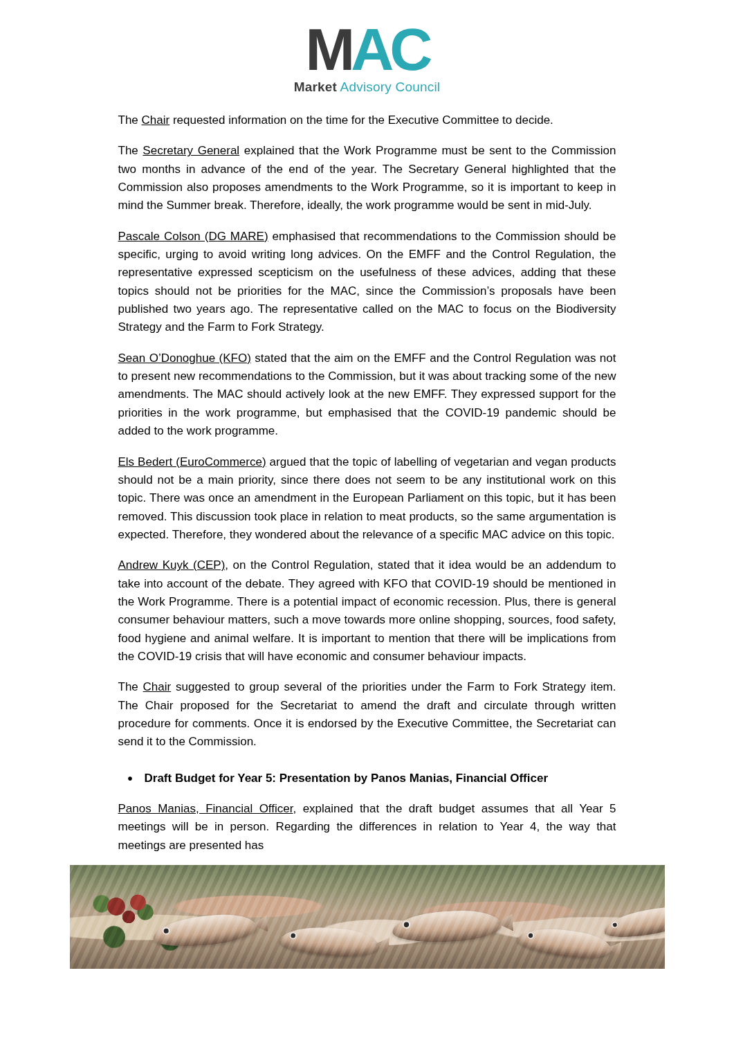MAC
Market Advisory Council
The Chair requested information on the time for the Executive Committee to decide.
The Secretary General explained that the Work Programme must be sent to the Commission two months in advance of the end of the year. The Secretary General highlighted that the Commission also proposes amendments to the Work Programme, so it is important to keep in mind the Summer break. Therefore, ideally, the work programme would be sent in mid-July.
Pascale Colson (DG MARE) emphasised that recommendations to the Commission should be specific, urging to avoid writing long advices. On the EMFF and the Control Regulation, the representative expressed scepticism on the usefulness of these advices, adding that these topics should not be priorities for the MAC, since the Commission’s proposals have been published two years ago. The representative called on the MAC to focus on the Biodiversity Strategy and the Farm to Fork Strategy.
Sean O’Donoghue (KFO) stated that the aim on the EMFF and the Control Regulation was not to present new recommendations to the Commission, but it was about tracking some of the new amendments. The MAC should actively look at the new EMFF. They expressed support for the priorities in the work programme, but emphasised that the COVID-19 pandemic should be added to the work programme.
Els Bedert (EuroCommerce) argued that the topic of labelling of vegetarian and vegan products should not be a main priority, since there does not seem to be any institutional work on this topic. There was once an amendment in the European Parliament on this topic, but it has been removed. This discussion took place in relation to meat products, so the same argumentation is expected. Therefore, they wondered about the relevance of a specific MAC advice on this topic.
Andrew Kuyk (CEP), on the Control Regulation, stated that it idea would be an addendum to take into account of the debate. They agreed with KFO that COVID-19 should be mentioned in the Work Programme. There is a potential impact of economic recession. Plus, there is general consumer behaviour matters, such a move towards more online shopping, sources, food safety, food hygiene and animal welfare. It is important to mention that there will be implications from the COVID-19 crisis that will have economic and consumer behaviour impacts.
The Chair suggested to group several of the priorities under the Farm to Fork Strategy item. The Chair proposed for the Secretariat to amend the draft and circulate through written procedure for comments. Once it is endorsed by the Executive Committee, the Secretariat can send it to the Commission.
Draft Budget for Year 5: Presentation by Panos Manias, Financial Officer
Panos Manias, Financial Officer, explained that the draft budget assumes that all Year 5 meetings will be in person. Regarding the differences in relation to Year 4, the way that meetings are presented has